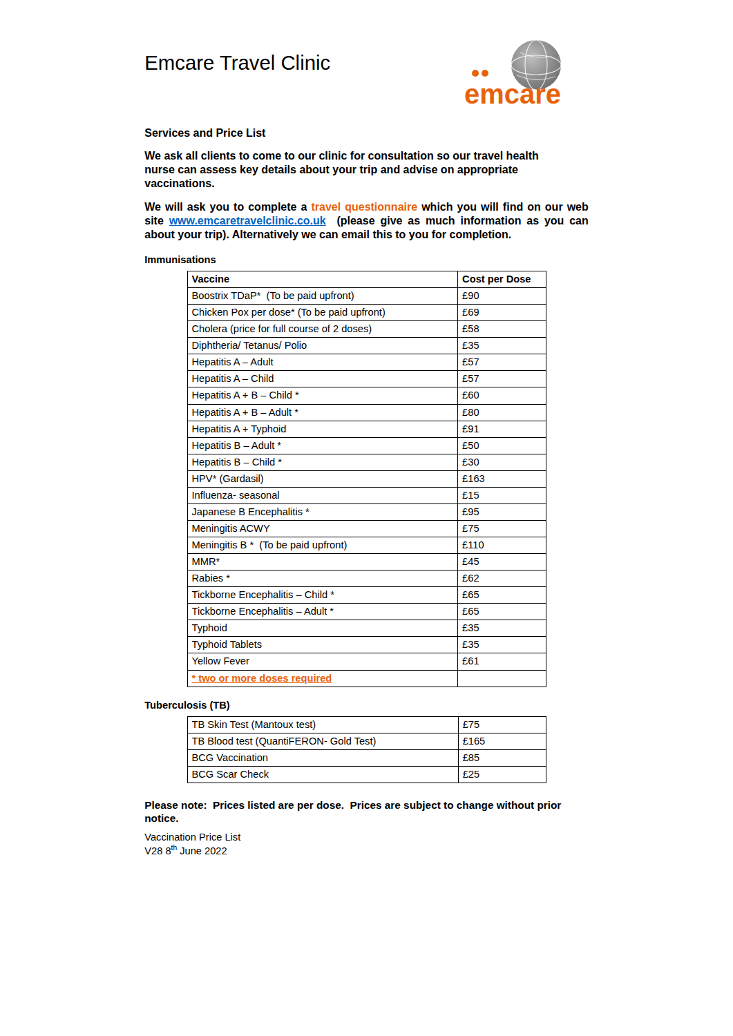emcare
Emcare Travel Clinic
Services and Price List
We ask all clients to come to our clinic for consultation so our travel health
nurse can assess key details about your trip and advise on appropriate vaccinations.
We will ask you to complete a travel questionnaire which you will find on our web site www.emcaretravelclinic.co.uk (please give as much information as you can about your trip). Alternatively we can email this to you for completion.
Immunisations
| Vaccine | Cost per Dose |
| --- | --- |
| Boostrix TDaP* (To be paid upfront) | £90 |
| Chicken Pox per dose* (To be paid upfront) | £69 |
| Cholera (price for full course of 2 doses) | £58 |
| Diphtheria/ Tetanus/ Polio | £35 |
| Hepatitis A – Adult | £57 |
| Hepatitis A – Child | £57 |
| Hepatitis A + B – Child * | £60 |
| Hepatitis A + B – Adult * | £80 |
| Hepatitis A + Typhoid | £91 |
| Hepatitis B – Adult * | £50 |
| Hepatitis B – Child * | £30 |
| HPV* (Gardasil) | £163 |
| Influenza- seasonal | £15 |
| Japanese B Encephalitis * | £95 |
| Meningitis ACWY | £75 |
| Meningitis B * (To be paid upfront) | £110 |
| MMR* | £45 |
| Rabies * | £62 |
| Tickborne Encephalitis – Child * | £65 |
| Tickborne Encephalitis – Adult * | £65 |
| Typhoid | £35 |
| Typhoid Tablets | £35 |
| Yellow Fever | £61 |
| * two or more doses required | |
Tuberculosis (TB)
| TB Skin Test (Mantoux test) | £75 |
| TB Blood test (QuantiFERON- Gold Test) | £165 |
| BCG Vaccination | £85 |
| BCG Scar Check | £25 |
Please note: Prices listed are per dose. Prices are subject to change without prior notice.
Vaccination Price List
V28 8th June 2022